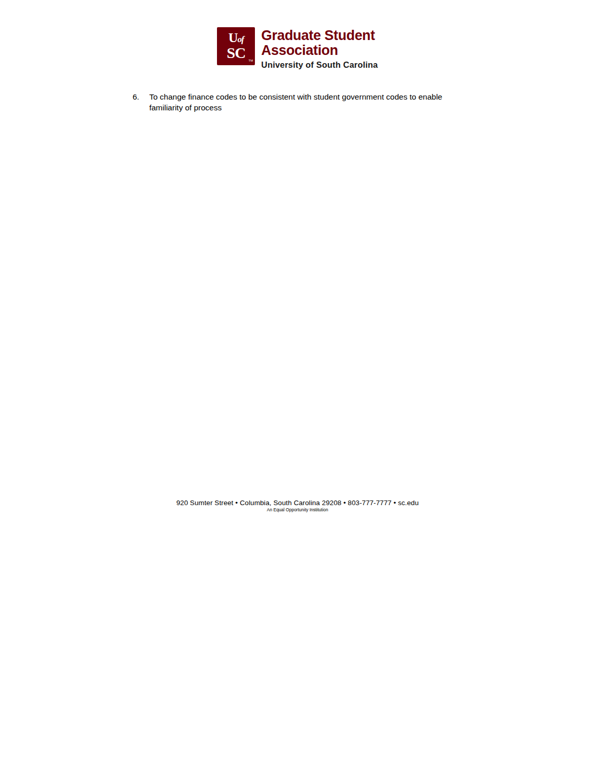Uof SC TM
Graduate Student
Association
University of South Carolina
6. To change finance codes to be consistent with student government codes to enable familiarity of process
920 Sumter Street • Columbia, South Carolina 29208 • 803-777-7777 • sc.edu
An Equal Opportunity Institution